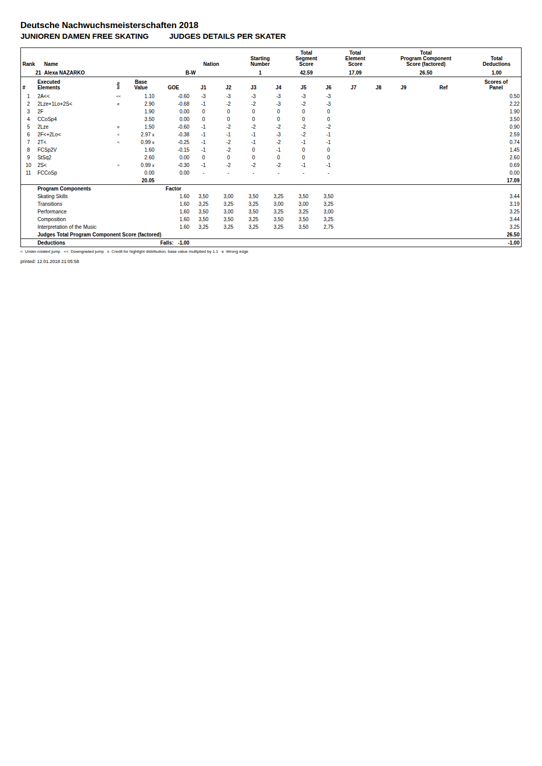Deutsche Nachwuchsmeisterschaften 2018
JUNIOREN DAMEN FREE SKATING JUDGES DETAILS PER SKATER
| / Rank / Name / Nation / Starting Number / Total Segment Score / Total Element Score / Total Program Component Score (factored) / Total Deductions / / 21 / Alexa NAZARKO / B-W / 1 / 42.59 / 17.09 / 26.50 / 1.00 / / # / Executed Elements / Info / Base Value / GOE / J1 / J2 / J3 / J4 / J5 / J6 / J7 / J8 / J9 / Ref / Scores of Panel / / 1 / 2A<< / << / 1.10 / -0.60 / -3 / -3 / -3 / -3 / -3 / -3 / / / / / 0.50 / / 2 / 2Lze+1Lo+2S< / e / 2.90 / -0.68 / -1 / -2 / -2 / -3 / -2 / -3 / / / / / 2.22 / / 3 / 2F / / 1.90 / 0.00 / 0 / 0 / 0 / 0 / 0 / 0 / / / / / 1.90 / / 4 / CCoSp4 / / 3.50 / 0.00 / 0 / 0 / 0 / 0 / 0 / 0 / / / / / 3.50 / / 5 / 2Lze / e / 1.50 / -0.60 / -1 / -2 / -2 / -2 / -2 / -2 / / / / / 0.90 / / 6 / 2F<+2Lo< / < / 2.97 x / -0.38 / -1 / -1 / -1 / -3 / -2 / -1 / / / / / 2.59 / / 7 / 2T< / < / 0.99 x / -0.25 / -1 / -2 / -1 / -2 / -1 / -1 / / / / / 0.74 / / 8 / FCSp2V / / 1.60 / -0.15 / -1 / -2 / 0 / -1 / 0 / 0 / / / / / 1.45 / / 9 / StSq2 / / 2.60 / 0.00 / 0 / 0 / 0 / 0 / 0 / 0 / / / / / 2.60 / / 10 / 2S< / < / 0.99 x / -0.30 / -1 / -2 / -2 / -2 / -1 / -1 / / / / / 0.69 / / 11 / FCCoSp / / 0.00 / 0.00 / - / - / - / - / - / - / / / / / 0.00 / / / / / 20.05 / / / / / / / / / / / / 17.09 / / / Program Components / Factor / / / / / / / / / / / / / / Skating Skills / 1.60 / 3,50 / 3,00 / 3,50 / 3,25 / 3,50 / 3,50 / / / / / 3.44 / / / Transitions / 1.60 / 3,25 / 3,25 / 3,25 / 3,00 / 3,00 / 3,25 / / / / / 3.19 / / / Performance / 1.60 / 3,50 / 3,00 / 3,50 / 3,25 / 3,25 / 3,00 / / / / / 3.25 / / / Composition / 1.60 / 3,50 / 3,50 / 3,25 / 3,50 / 3,50 / 3,25 / / / / / 3.44 / / / Interpretation of the Music / 1.60 / 3,25 / 3,25 / 3,25 / 3,25 / 3,50 / 2,75 / / / / / 3.25 / / / Judges Total Program Component Score (factored) / / / / / / / / / / / 26.50 / / / Deductions / Falls: -1.00 / / / / / / / / / / / -1.00 / |
< Under-rotated jump << Downgraded jump x Credit for highlight distribution, base value multiplied by 1.1 e Wrong edge
printed: 12.01.2018 21:05:58